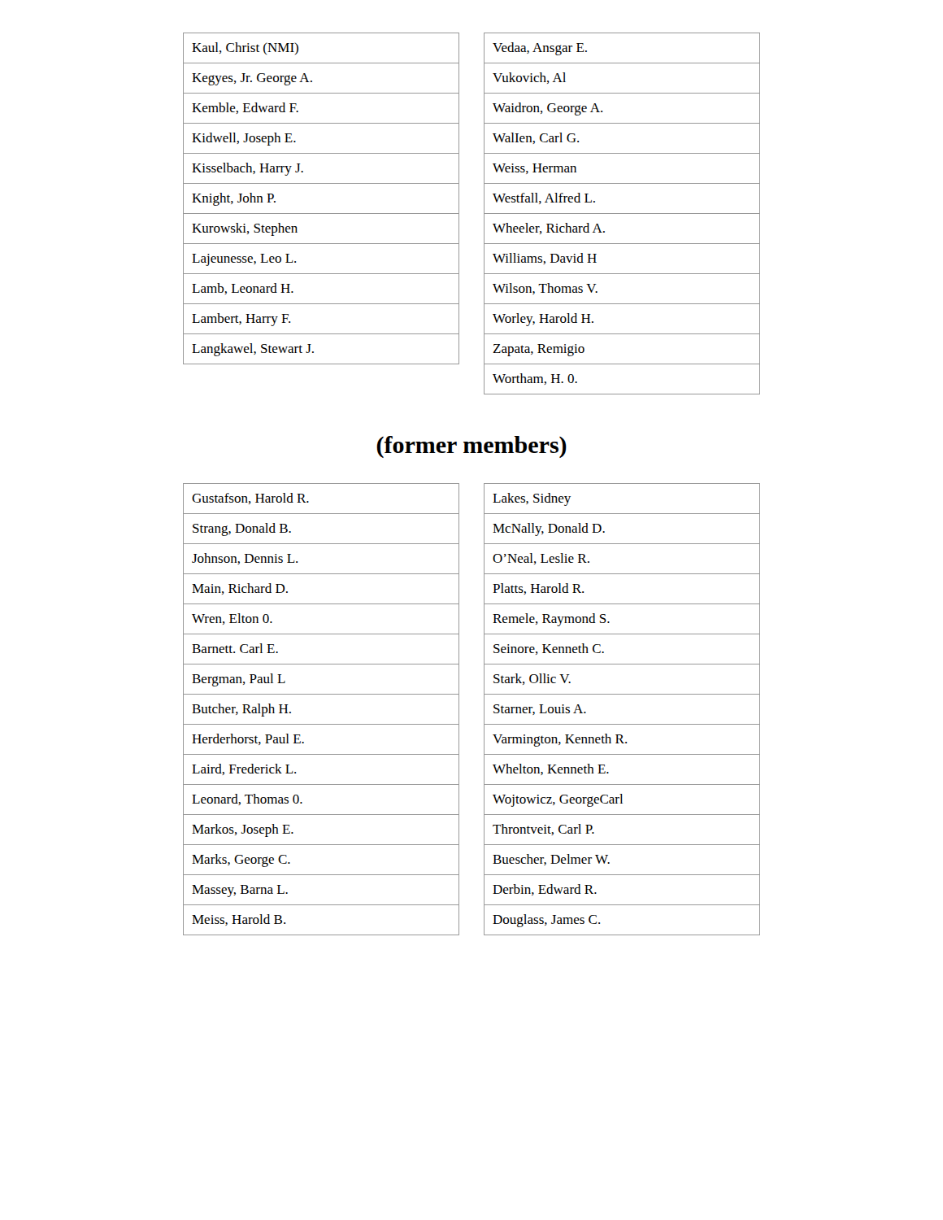| Kaul, Christ (NMI) |
| Kegyes, Jr. George A. |
| Kemble, Edward F. |
| Kidwell, Joseph E. |
| Kisselbach, Harry J. |
| Knight, John P. |
| Kurowski, Stephen |
| Lajeunesse, Leo L. |
| Lamb, Leonard H. |
| Lambert, Harry F. |
| Langkawel, Stewart J. |
| Vedaa, Ansgar E. |
| Vukovich, Al |
| Waidron, George A. |
| WalIen, Carl G. |
| Weiss, Herman |
| Westfall, Alfred L. |
| Wheeler, Richard A. |
| Williams, David H |
| Wilson, Thomas V. |
| Worley, Harold H. |
| Zapata, Remigio |
| Wortham, H. 0. |
(former members)
| Gustafson, Harold R. |
| Strang, Donald B. |
| Johnson, Dennis L. |
| Main, Richard D. |
| Wren, Elton 0. |
| Barnett. Carl E. |
| Bergman, Paul L |
| Butcher, Ralph H. |
| Herderhorst, Paul E. |
| Laird, Frederick L. |
| Leonard, Thomas 0. |
| Markos, Joseph E. |
| Marks, George C. |
| Massey, Barna L. |
| Meiss, Harold B. |
| Lakes, Sidney |
| McNally, Donald D. |
| O’Neal, Leslie R. |
| Platts, Harold R. |
| Remele, Raymond S. |
| Seinore, Kenneth C. |
| Stark, Ollic V. |
| Starner, Louis A. |
| Varmington, Kenneth R. |
| Whelton, Kenneth E. |
| Wojtowicz, GeorgeCarl |
| Throntveit, Carl P. |
| Buescher, Delmer W. |
| Derbin, Edward R. |
| Douglass, James C. |